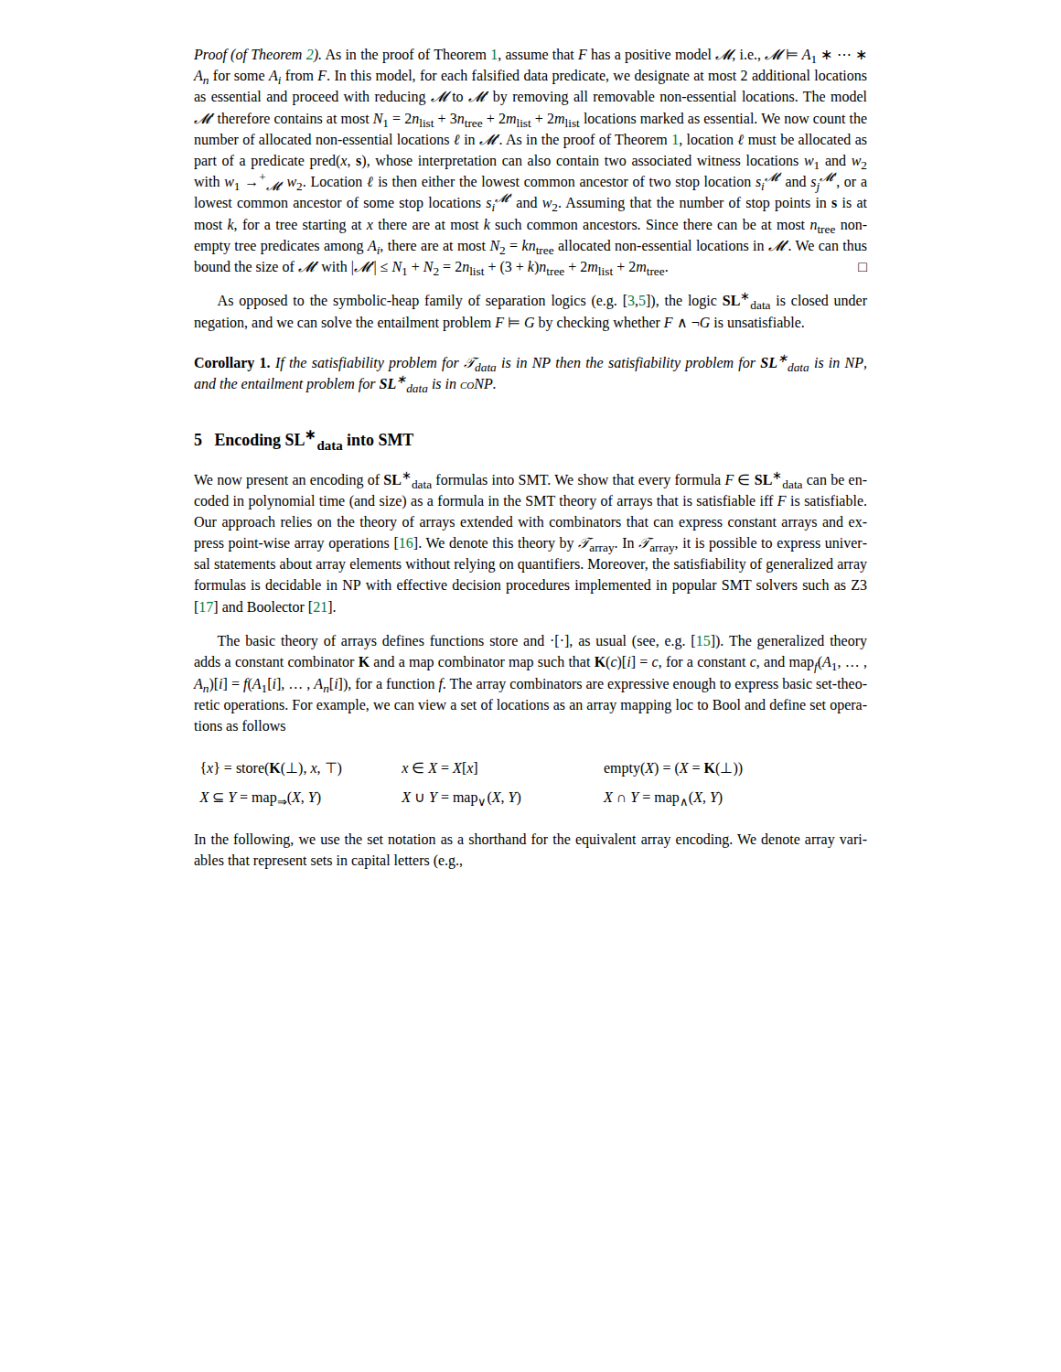Proof (of Theorem 2). As in the proof of Theorem 1, assume that F has a positive model 𝓜, i.e., 𝓜 ⊨ A1 ∗ ⋯ ∗ An for some Ai from F. In this model, for each falsified data predicate, we designate at most 2 additional locations as essential and proceed with reducing 𝓜 to 𝓜′ by removing all removable non-essential locations. The model 𝓜′ therefore contains at most N1 = 2nlist + 3ntree + 2mlist + 2mlist locations marked as essential. We now count the number of allocated non-essential locations ℓ in 𝓜′. As in the proof of Theorem 1, location ℓ must be allocated as part of a predicate pred(x, s), whose interpretation can also contain two associated witness locations w1 and w2 with w1 →+𝓜′ w2. Location ℓ is then either the lowest common ancestor of two stop location si𝓜′ and sj𝓜′, or a lowest common ancestor of some stop locations si𝓜′ and w2. Assuming that the number of stop points in s is at most k, for a tree starting at x there are at most k such common ancestors. Since there can be at most ntree non-empty tree predicates among Ai, there are at most N2 = kntree allocated non-essential locations in 𝓜′. We can thus bound the size of 𝓜′ with |𝓜′| ≤ N1 + N2 = 2nlist + (3 + k)ntree + 2mlist + 2mtree. □
As opposed to the symbolic-heap family of separation logics (e.g. [3,5]), the logic SL∗data is closed under negation, and we can solve the entailment problem F ⊨ G by checking whether F ∧ ¬G is unsatisfiable.
Corollary 1. If the satisfiability problem for 𝒯data is in NP then the satisfiability problem for SL∗data is in NP, and the entailment problem for SL∗data is in coNP.
5 Encoding SL∗data into SMT
We now present an encoding of SL∗data formulas into SMT. We show that every formula F ∈ SL∗data can be encoded in polynomial time (and size) as a formula in the SMT theory of arrays that is satisfiable iff F is satisfiable. Our approach relies on the theory of arrays extended with combinators that can express constant arrays and express point-wise array operations [16]. We denote this theory by 𝒯array. In 𝒯array, it is possible to express universal statements about array elements without relying on quantifiers. Moreover, the satisfiability of generalized array formulas is decidable in NP with effective decision procedures implemented in popular SMT solvers such as Z3 [17] and Boolector [21].
The basic theory of arrays defines functions store and ·[·], as usual (see, e.g. [15]). The generalized theory adds a constant combinator K and a map combinator map such that K(c)[i] = c, for a constant c, and mapf(A1, … , An)[i] = f(A1[i], … , An[i]), for a function f. The array combinators are expressive enough to express basic set-theoretic operations. For example, we can view a set of locations as an array mapping loc to Bool and define set operations as follows
| { x } = store ( K (⊥), x , ⊤) | x ∈ X = X [ x ] | empty ( X ) = ( X = K (⊥)) |
| X ⊆ Y = map ⇒ ( X , Y ) | X ∪ Y = map ∨ ( X , Y ) | X ∩ Y = map ∧ ( X , Y ) |
In the following, we use the set notation as a shorthand for the equivalent array encoding. We denote array variables that represent sets in capital letters (e.g.,